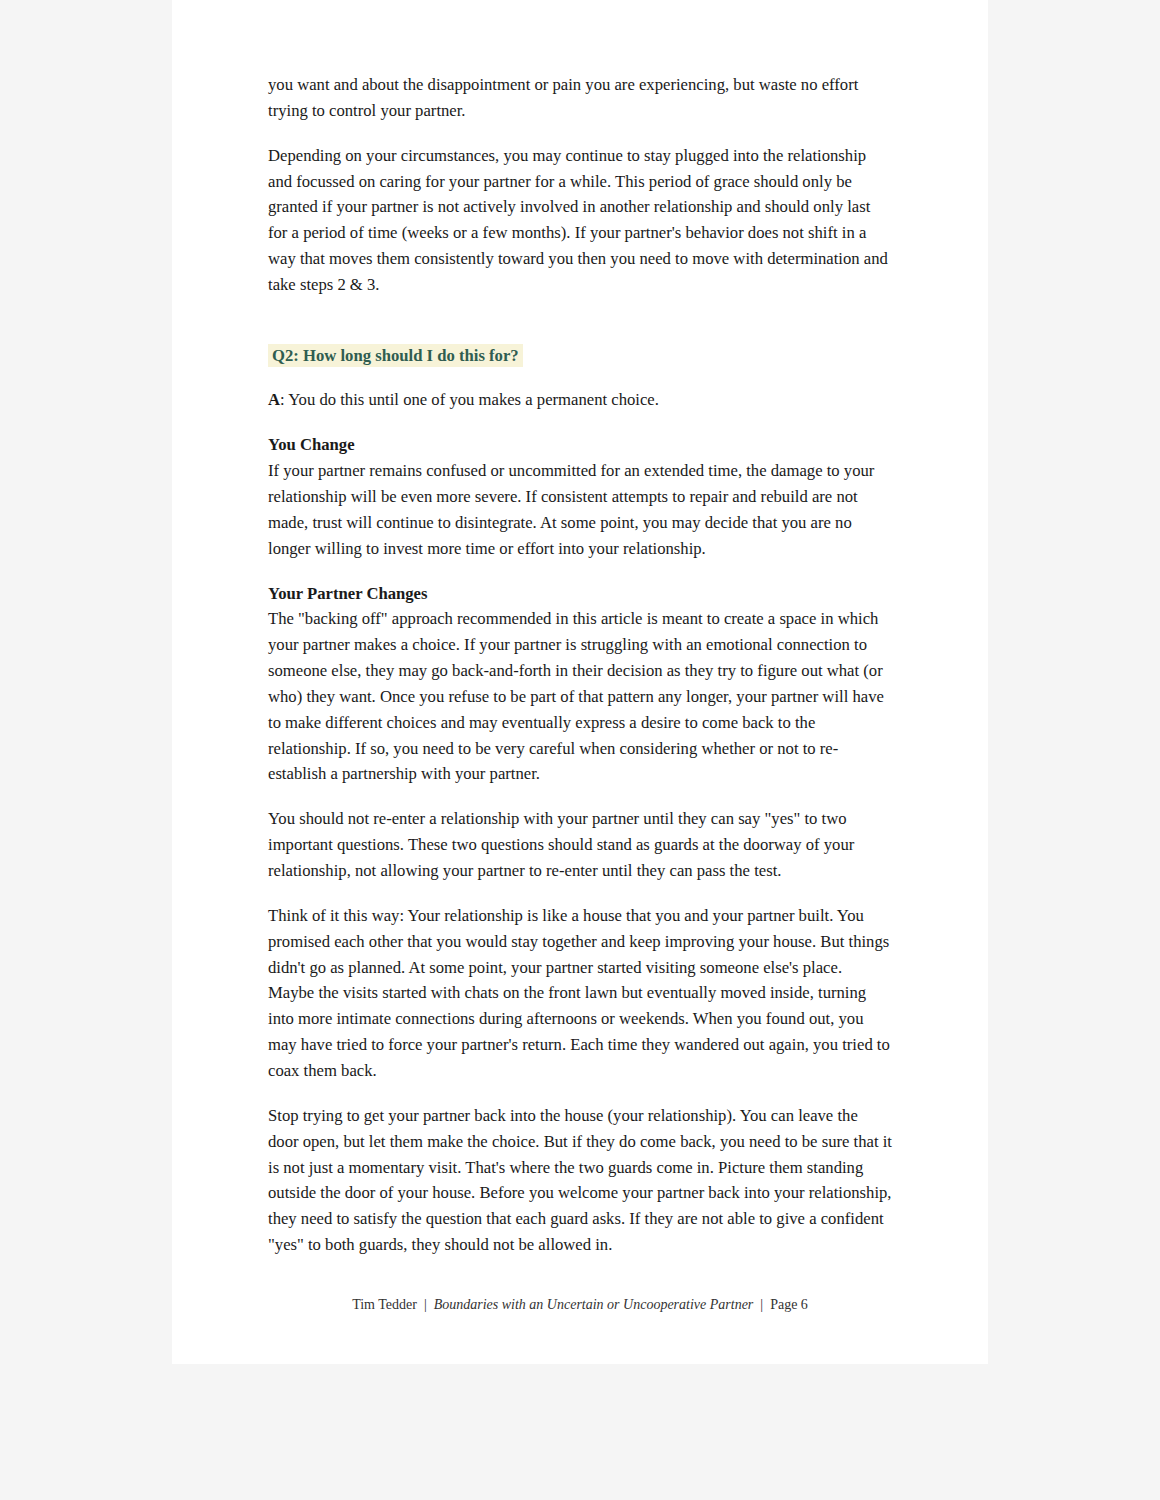you want and about the disappointment or pain you are experiencing, but waste no effort trying to control your partner.
Depending on your circumstances, you may continue to stay plugged into the relationship and focussed on caring for your partner for a while. This period of grace should only be granted if your partner is not actively involved in another relationship and should only last for a period of time (weeks or a few months). If your partner's behavior does not shift in a way that moves them consistently toward you then you need to move with determination and take steps 2 & 3.
Q2: How long should I do this for?
A: You do this until one of you makes a permanent choice.
You Change
If your partner remains confused or uncommitted for an extended time, the damage to your relationship will be even more severe. If consistent attempts to repair and rebuild are not made, trust will continue to disintegrate. At some point, you may decide that you are no longer willing to invest more time or effort into your relationship.
Your Partner Changes
The "backing off" approach recommended in this article is meant to create a space in which your partner makes a choice. If your partner is struggling with an emotional connection to someone else, they may go back-and-forth in their decision as they try to figure out what (or who) they want. Once you refuse to be part of that pattern any longer, your partner will have to make different choices and may eventually express a desire to come back to the relationship. If so, you need to be very careful when considering whether or not to re-establish a partnership with your partner.
You should not re-enter a relationship with your partner until they can say "yes" to two important questions. These two questions should stand as guards at the doorway of your relationship, not allowing your partner to re-enter until they can pass the test.
Think of it this way: Your relationship is like a house that you and your partner built. You promised each other that you would stay together and keep improving your house. But things didn't go as planned. At some point, your partner started visiting someone else's place. Maybe the visits started with chats on the front lawn but eventually moved inside, turning into more intimate connections during afternoons or weekends. When you found out, you may have tried to force your partner's return. Each time they wandered out again, you tried to coax them back.
Stop trying to get your partner back into the house (your relationship). You can leave the door open, but let them make the choice. But if they do come back, you need to be sure that it is not just a momentary visit. That's where the two guards come in. Picture them standing outside the door of your house. Before you welcome your partner back into your relationship, they need to satisfy the question that each guard asks. If they are not able to give a confident "yes" to both guards, they should not be allowed in.
Tim Tedder | Boundaries with an Uncertain or Uncooperative Partner | Page 6